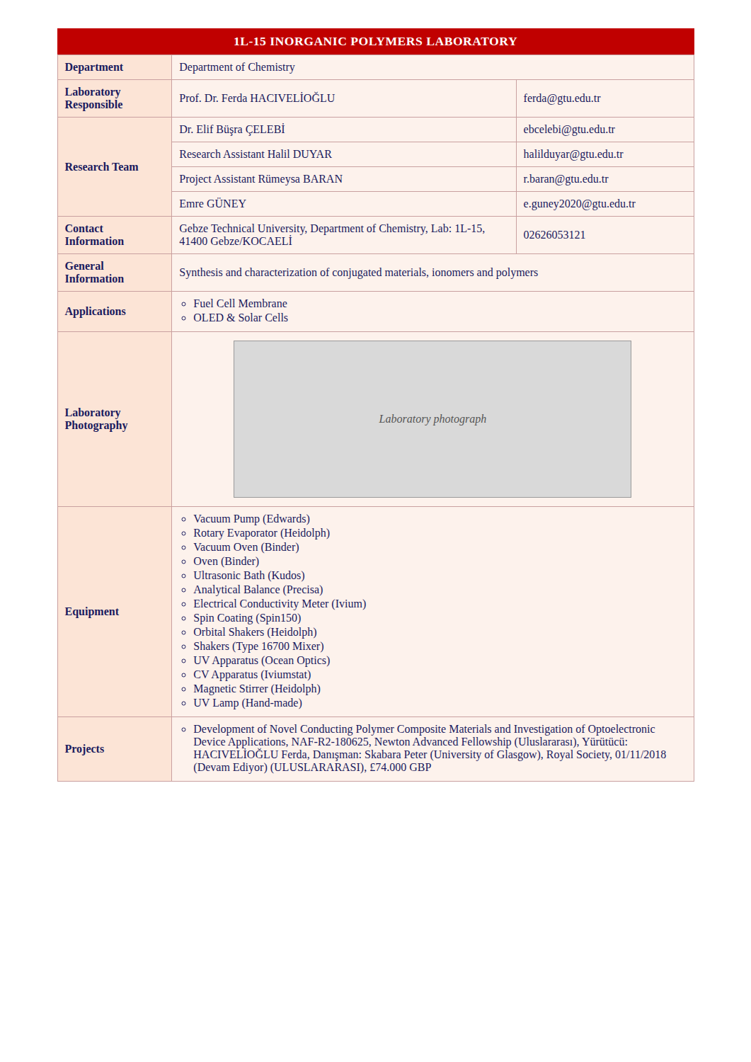1L-15 INORGANIC POLYMERS LABORATORY
| Department | Department of Chemistry |
| Laboratory Responsible | Prof. Dr. Ferda HACIVELİOĞLU | ferda@gtu.edu.tr |
| Research Team | Dr. Elif Büşra ÇELEBİ | ebcelebi@gtu.edu.tr |
| Research Assistant Halil DUYAR | halilduyar@gtu.edu.tr |
| Project Assistant Rümeysa BARAN | r.baran@gtu.edu.tr |
| Emre GÜNEY | e.guney2020@gtu.edu.tr |
| Contact Information | Gebze Technical University, Department of Chemistry, Lab: 1L-15, 41400 Gebze/KOCAELİ | 02626053121 |
| General Information | Synthesis and characterization of conjugated materials, ionomers and polymers |
| Applications | Fuel Cell Membrane OLED & Solar Cells |
| Laboratory Photography | Laboratory photograph |
| Equipment | Vacuum Pump (Edwards) Rotary Evaporator (Heidolph) Vacuum Oven (Binder) Oven (Binder) Ultrasonic Bath (Kudos) Analytical Balance (Precisa) Electrical Conductivity Meter (Ivium) Spin Coating (Spin150) Orbital Shakers (Heidolph) Shakers (Type 16700 Mixer) UV Apparatus (Ocean Optics) CV Apparatus (Iviumstat) Magnetic Stirrer (Heidolph) UV Lamp (Hand-made) |
| Projects | Development of Novel Conducting Polymer Composite Materials and Investigation of Optoelectronic Device Applications, NAF-R2-180625, Newton Advanced Fellowship (Uluslararası), Yürütücü: HACIVELİOĞLU Ferda, Danışman: Skabara Peter (University of Glasgow), Royal Society, 01/11/2018 (Devam Ediyor) (ULUSLARARASI), £74.000 GBP |